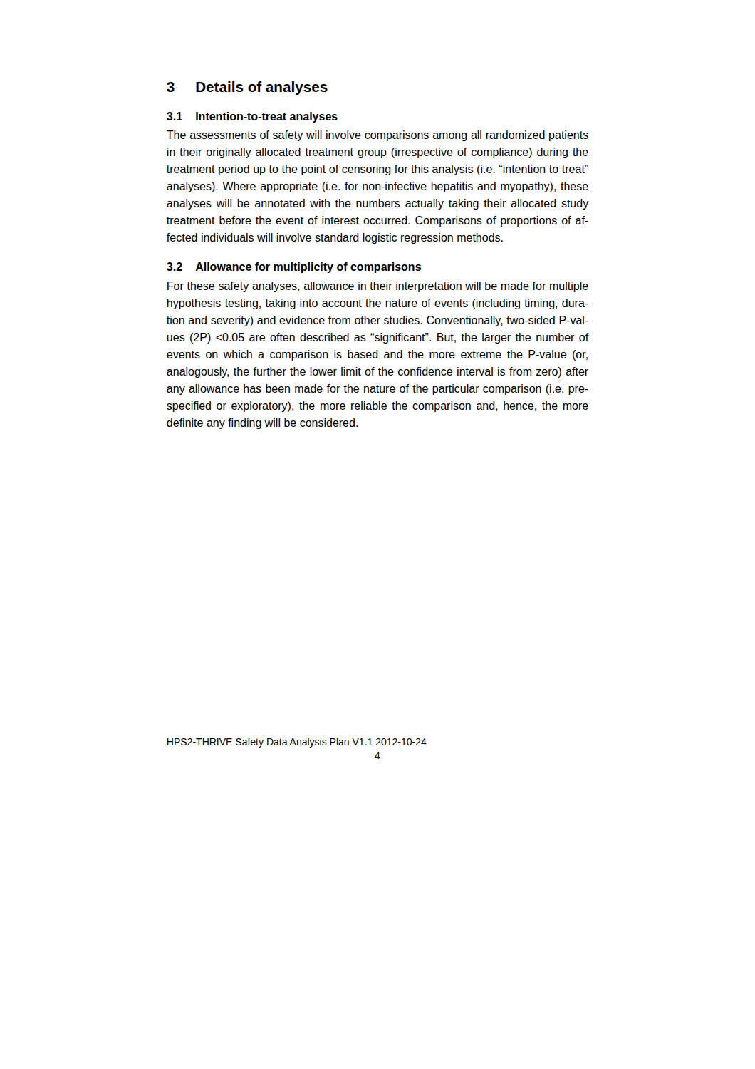3 Details of analyses
3.1 Intention-to-treat analyses
The assessments of safety will involve comparisons among all randomized patients in their originally allocated treatment group (irrespective of compliance) during the treatment period up to the point of censoring for this analysis (i.e. “intention to treat” analyses). Where appropriate (i.e. for non-infective hepatitis and myopathy), these analyses will be annotated with the numbers actually taking their allocated study treatment before the event of interest occurred. Comparisons of proportions of affected individuals will involve standard logistic regression methods.
3.2 Allowance for multiplicity of comparisons
For these safety analyses, allowance in their interpretation will be made for multiple hypothesis testing, taking into account the nature of events (including timing, duration and severity) and evidence from other studies. Conventionally, two-sided P-values (2P) <0.05 are often described as “significant”. But, the larger the number of events on which a comparison is based and the more extreme the P-value (or, analogously, the further the lower limit of the confidence interval is from zero) after any allowance has been made for the nature of the particular comparison (i.e. pre-specified or exploratory), the more reliable the comparison and, hence, the more definite any finding will be considered.
HPS2-THRIVE Safety Data Analysis Plan V1.1 2012-10-24
4